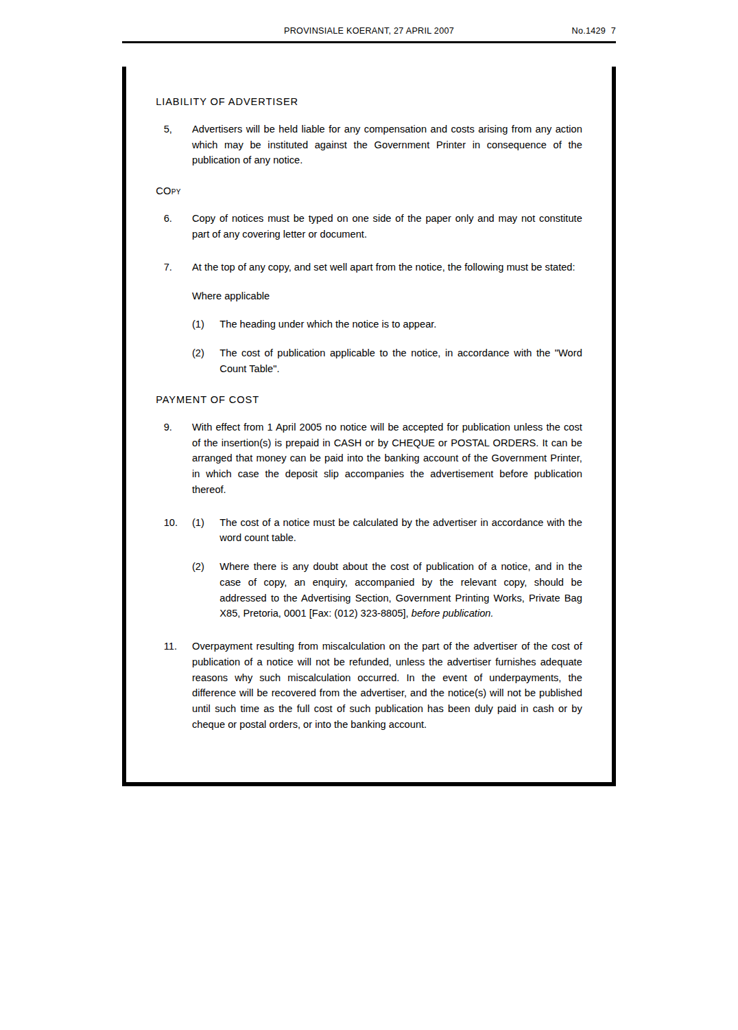PROVINSIALE KOERANT, 27 APRIL 2007 No.1429 7
LIABILITY OF ADVERTISER
5, Advertisers will be held liable for any compensation and costs arising from any action which may be instituted against the Government Printer in consequence of the publication of any notice.
COpy
6. Copy of notices must be typed on one side of the paper only and may not constitute part of any covering letter or document.
7. At the top of any copy, and set well apart from the notice, the following must be stated:
Where applicable
(1) The heading under which the notice is to appear.
(2) The cost of publication applicable to the notice, in accordance with the "Word Count Table".
PAYMENT OF COST
9. With effect from 1 April 2005 no notice will be accepted for publication unless the cost of the insertion(s) is prepaid in CASH or by CHEQUE or POSTAL ORDERS. It can be arranged that money can be paid into the banking account of the Government Printer, in which case the deposit slip accompanies the advertisement before publication thereof.
10.
(1) The cost of a notice must be calculated by the advertiser in accordance with the word count table.
(2) Where there is any doubt about the cost of publication of a notice, and in the case of copy, an enquiry, accompanied by the relevant copy, should be addressed to the Advertising Section, Government Printing Works, Private Bag X85, Pretoria, 0001 [Fax: (012) 323-8805], before publication.
11. Overpayment resulting from miscalculation on the part of the advertiser of the cost of publication of a notice will not be refunded, unless the advertiser furnishes adequate reasons why such miscalculation occurred. In the event of underpayments, the difference will be recovered from the advertiser, and the notice(s) will not be published until such time as the full cost of such publication has been duly paid in cash or by cheque or postal orders, or into the banking account.